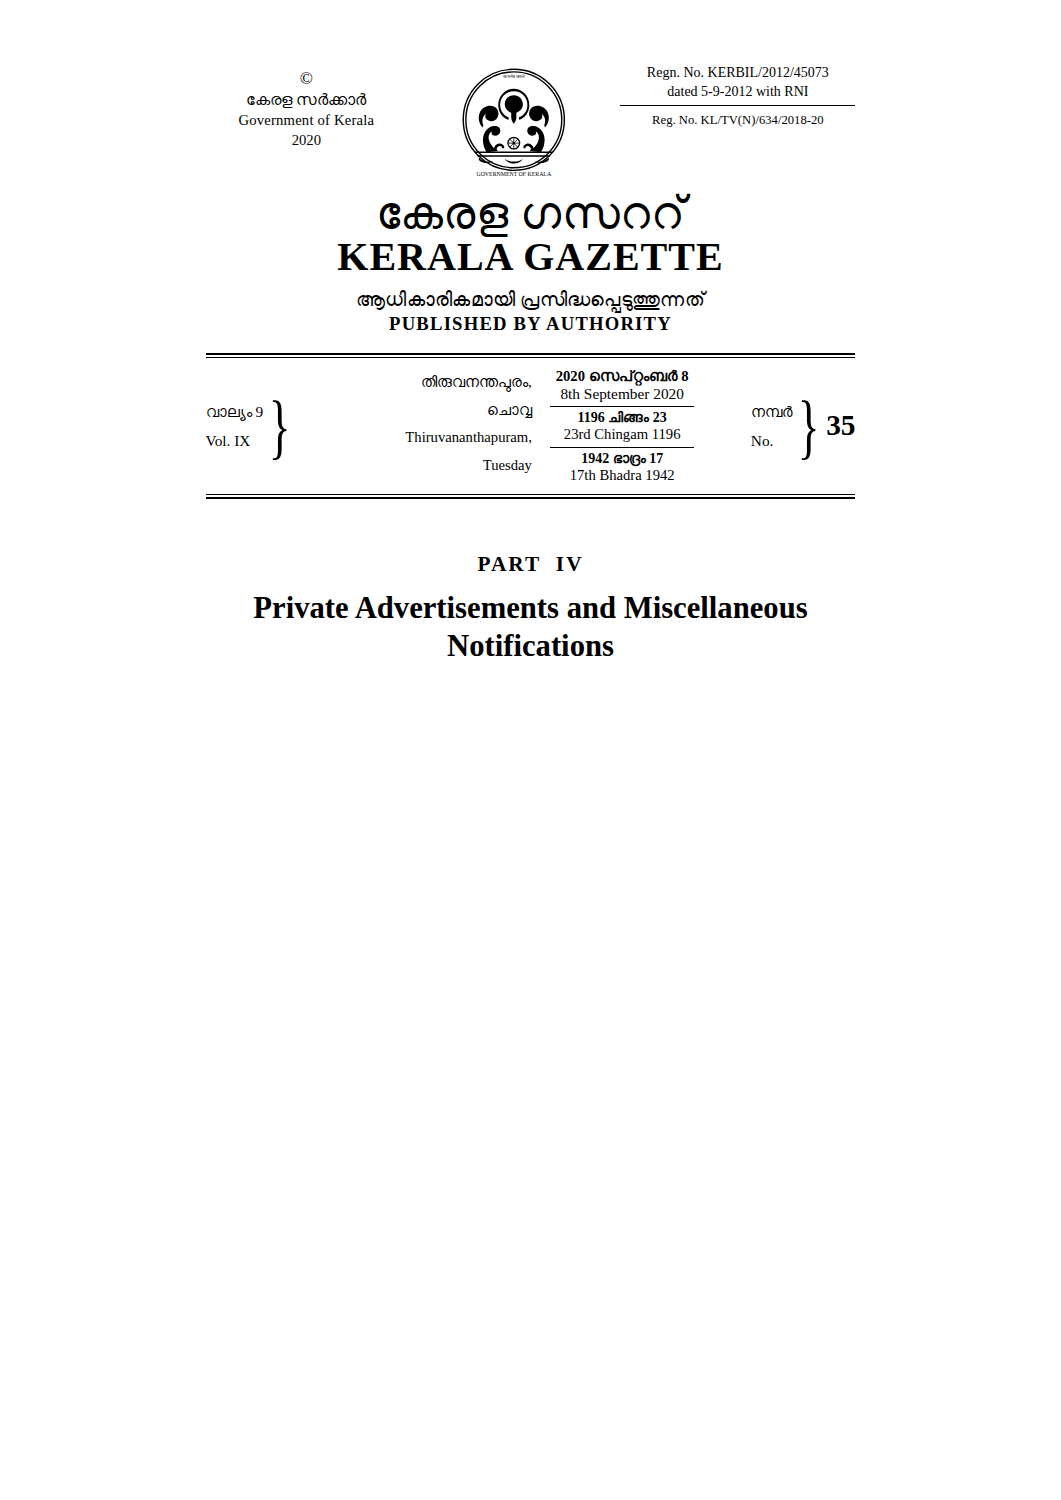©
കേരള സർക്കാർ
Government of Kerala
2020
GOVERNMENT OF KERALA सत्यमेव जयते
Regn. No. KERBIL/2012/45073
dated 5-9-2012 with RNI
Reg. No. KL/TV(N)/634/2018-20
കേരള ഗസററ്
KERALA GAZETTE
ആധികാരികമായി പ്രസിദ്ധപ്പെടുത്തുന്നത്
PUBLISHED BY AUTHORITY
വാല്യം 9
Vol. IX
}
തിരുവനന്തപുരം,
ചൊവ്വ
Thiruvananthapuram,
Tuesday
2020 സെപ്റ്റംബർ 8
8th September 2020
1196 ചിങ്ങം 23
23rd Chingam 1196
1942 ഭാദ്രം 17
17th Bhadra 1942
നമ്പർ
No.
}
35
PART IV
Private Advertisements and Miscellaneous
Notifications